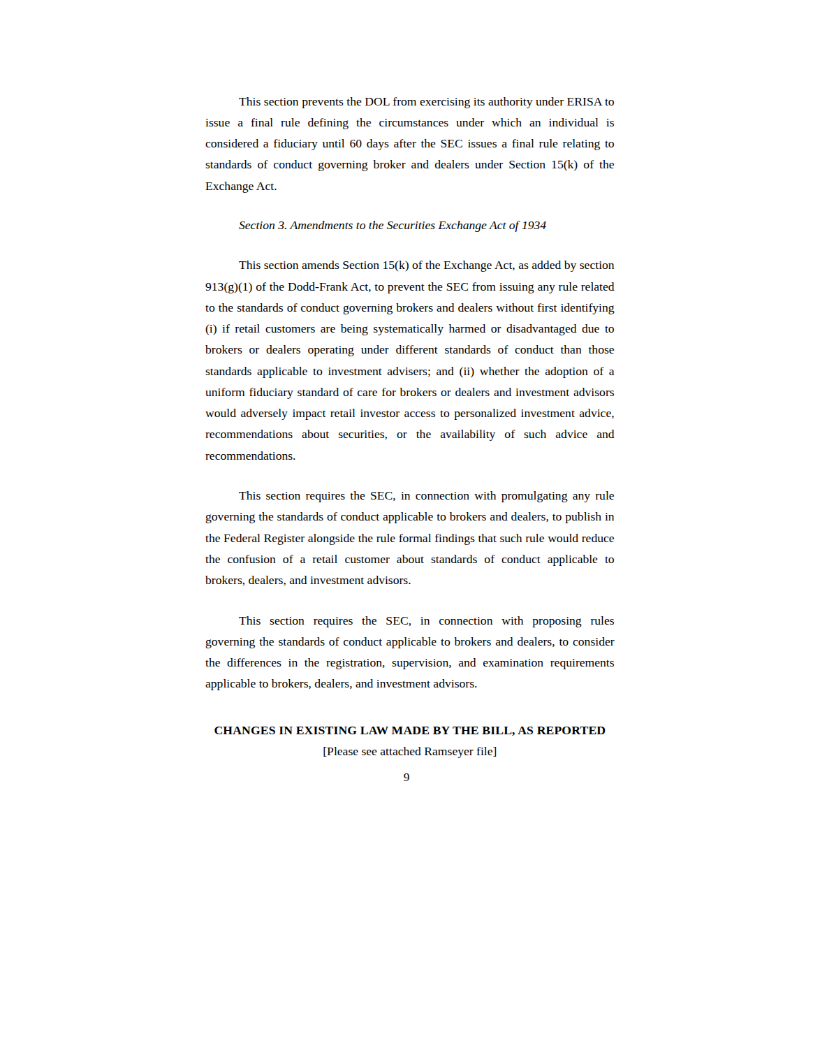This section prevents the DOL from exercising its authority under ERISA to issue a final rule defining the circumstances under which an individual is considered a fiduciary until 60 days after the SEC issues a final rule relating to standards of conduct governing broker and dealers under Section 15(k) of the Exchange Act.
Section 3. Amendments to the Securities Exchange Act of 1934
This section amends Section 15(k) of the Exchange Act, as added by section 913(g)(1) of the Dodd-Frank Act, to prevent the SEC from issuing any rule related to the standards of conduct governing brokers and dealers without first identifying (i) if retail customers are being systematically harmed or disadvantaged due to brokers or dealers operating under different standards of conduct than those standards applicable to investment advisers; and (ii) whether the adoption of a uniform fiduciary standard of care for brokers or dealers and investment advisors would adversely impact retail investor access to personalized investment advice, recommendations about securities, or the availability of such advice and recommendations.
This section requires the SEC, in connection with promulgating any rule governing the standards of conduct applicable to brokers and dealers, to publish in the Federal Register alongside the rule formal findings that such rule would reduce the confusion of a retail customer about standards of conduct applicable to brokers, dealers, and investment advisors.
This section requires the SEC, in connection with proposing rules governing the standards of conduct applicable to brokers and dealers, to consider the differences in the registration, supervision, and examination requirements applicable to brokers, dealers, and investment advisors.
CHANGES IN EXISTING LAW MADE BY THE BILL, AS REPORTED
[Please see attached Ramseyer file]
9